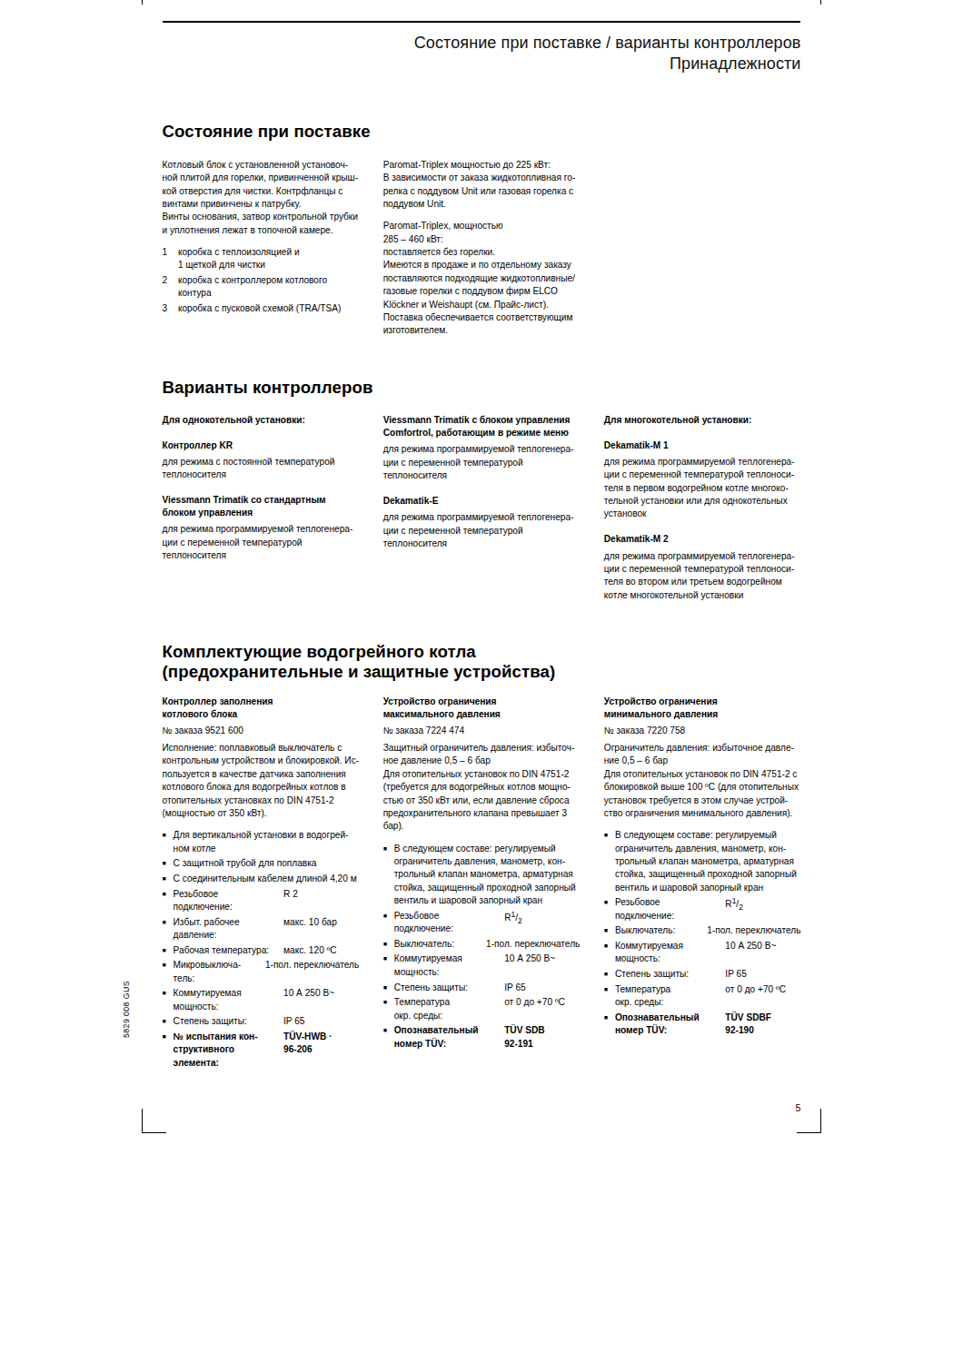5829 008 GUS
Состояние при поставке / варианты контроллеров
Принадлежности
Состояние при поставке
Котловый блок с установленной установочной плитой для горелки, привинченной крышкой отверстия для чистки. Контрфланцы с винтами привинчены к патрубку.
Винты основания, затвор контрольной трубки и уплотнения лежат в топочной камере.
коробка с теплоизоляцией и
1 щеткой для чистки
коробка с контроллером котлового
контура
коробка с пусковой схемой (TRA/TSA)
Paromat-Triplex мощностью до 225 кВт:
В зависимости от заказа жидкотопливная горелка с поддувом Unit или газовая горелка с поддувом Unit.
Paromat-Triplex, мощностью
285 – 460 кВт:
поставляется без горелки.
Имеются в продаже и по отдельному заказу поставляются подходящие жидкотопливные/ газовые горелки с поддувом фирм ELCO Klöckner и Weishaupt (см. Прайс-лист).
Поставка обеспечивается соответствующим изготовителем.
Варианты контроллеров
Для однокотельной установки:
Контроллер KR
для режима с постоянной температурой теплоносителя
Viessmann Trimatik со стандартным блоком управления
для режима программируемой теплогенерации с переменной температурой теплоносителя
Viessmann Trimatik с блоком управления Comfortrol, работающим в режиме меню
для режима программируемой теплогенерации с переменной температурой теплоносителя
Dekamatik-E
для режима программируемой теплогенерации с переменной температурой теплоносителя
Для многокотельной установки:
Dekamatik-M 1
для режима программируемой теплогенерации с переменной температурой теплоносителя в первом водогрейном котле многокотельной установки или для однокотельных установок
Dekamatik-M 2
для режима программируемой теплогенерации с переменной температурой теплоносителя во втором или третьем водогрейном котле многокотельной установки
Комплектующие водогрейного котла(предохранительные и защитные устройства)
Контроллер заполнения
котлового блока
№ заказа 9521 600
Исполнение: поплавковый выключатель с контрольным устройством и блокировкой. Используется в качестве датчика заполнения котлового блока для водогрейных котлов в отопительных установках по DIN 4751-2 (мощностью от 350 кВт).
Для вертикальной установки в водогрейном котле
С защитной трубой для поплавка
С соединительным кабелем длиной 4,20 м
Резьбовое
подключение: R 2
Избыт. рабочее
давление: макс. 10 бар
Рабочая температура: макс. 120 ºС
Микровыключатель: 1-пол. переключатель
Коммутируемая
мощность: 10 А 250 В~
Степень защиты: IP 65
№ испытания конструктивного
элемента: TÜV-HWB ·
96-206
Устройство ограничения
максимального давления
№ заказа 7224 474
Защитный ограничитель давления: избыточное давление 0,5 – 6 бар
Для отопительных установок по DIN 4751-2 (требуется для водогрейных котлов мощностью от 350 кВт или, если давление сброса предохранительного клапана превышает 3 бар).
В следующем составе: регулируемый ограничитель давления, манометр, контрольный клапан манометра, арматурная стойка, защищенный проходной запорный вентиль и шаровой запорный кран
Резьбовое
подключение: R1/2
Выключатель: 1-пол. переключатель
Коммутируемая
мощность: 10 А 250 В~
Степень защиты: IP 65
Температура
окр. среды: от 0 до +70 ºС
Опознавательный
номер TÜV: TÜV SDB
92-191
Устройство ограничения
минимального давления
№ заказа 7220 758
Ограничитель давления: избыточное давление 0,5 – 6 бар
Для отопительных установок по DIN 4751-2 с блокировкой выше 100 ºС (для отопительных установок требуется в этом случае устройство ограничения минимального давления).
В следующем составе: регулируемый ограничитель давления, манометр, контрольный клапан манометра, арматурная стойка, защищенный проходной запорный вентиль и шаровой запорный кран
Резьбовое
подключение: R1/2
Выключатель: 1-пол. переключатель
Коммутируемая
мощность: 10 А 250 В~
Степень защиты: IP 65
Температура
окр. среды: от 0 до +70 ºС
Опознавательный
номер TÜV: TÜV SDBF
92-190
5